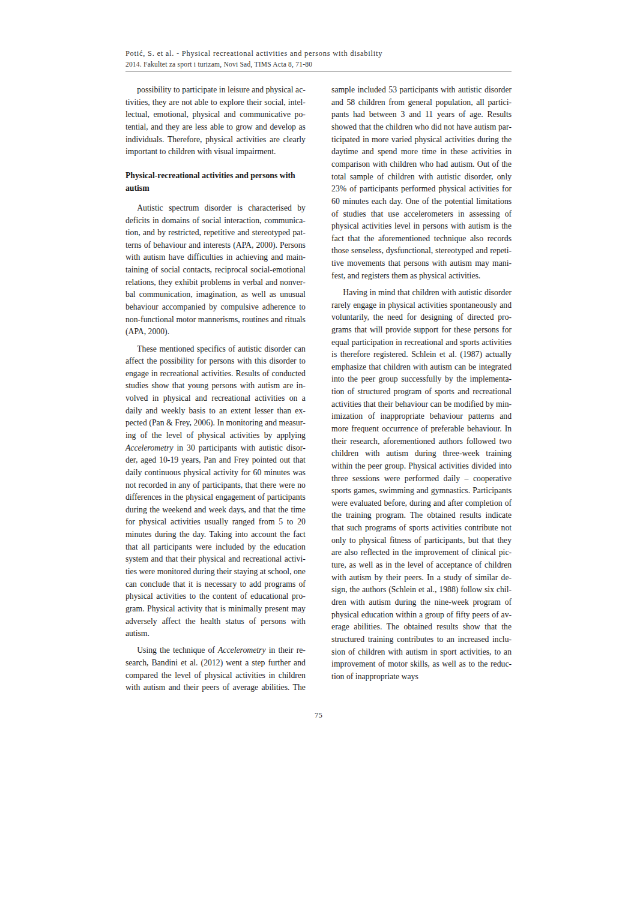Potić, S. et al. - Physical recreational activities and persons with disability
2014. Fakultet za sport i turizam, Novi Sad, TIMS Acta 8, 71-80
possibility to participate in leisure and physical activities, they are not able to explore their social, intellectual, emotional, physical and communicative potential, and they are less able to grow and develop as individuals. Therefore, physical activities are clearly important to children with visual impairment.
Physical-recreational activities and persons with autism
Autistic spectrum disorder is characterised by deficits in domains of social interaction, communication, and by restricted, repetitive and stereotyped patterns of behaviour and interests (APA, 2000). Persons with autism have difficulties in achieving and maintaining of social contacts, reciprocal social-emotional relations, they exhibit problems in verbal and nonverbal communication, imagination, as well as unusual behaviour accompanied by compulsive adherence to non-functional motor mannerisms, routines and rituals (APA, 2000).
These mentioned specifics of autistic disorder can affect the possibility for persons with this disorder to engage in recreational activities. Results of conducted studies show that young persons with autism are involved in physical and recreational activities on a daily and weekly basis to an extent lesser than expected (Pan & Frey, 2006). In monitoring and measuring of the level of physical activities by applying Accelerometry in 30 participants with autistic disorder, aged 10-19 years, Pan and Frey pointed out that daily continuous physical activity for 60 minutes was not recorded in any of participants, that there were no differences in the physical engagement of participants during the weekend and week days, and that the time for physical activities usually ranged from 5 to 20 minutes during the day. Taking into account the fact that all participants were included by the education system and that their physical and recreational activities were monitored during their staying at school, one can conclude that it is necessary to add programs of physical activities to the content of educational program. Physical activity that is minimally present may adversely affect the health status of persons with autism.
Using the technique of Accelerometry in their research, Bandini et al. (2012) went a step further and compared the level of physical activities in children with autism and their peers of average abilities. The sample included 53 participants with autistic disorder and 58 children from general population, all participants had between 3 and 11 years of age. Results showed that the children who did not have autism participated in more varied physical activities during the daytime and spend more time in these activities in comparison with children who had autism. Out of the total sample of children with autistic disorder, only 23% of participants performed physical activities for 60 minutes each day. One of the potential limitations of studies that use accelerometers in assessing of physical activities level in persons with autism is the fact that the aforementioned technique also records those senseless, dysfunctional, stereotyped and repetitive movements that persons with autism may manifest, and registers them as physical activities.
Having in mind that children with autistic disorder rarely engage in physical activities spontaneously and voluntarily, the need for designing of directed programs that will provide support for these persons for equal participation in recreational and sports activities is therefore registered. Schlein et al. (1987) actually emphasize that children with autism can be integrated into the peer group successfully by the implementation of structured program of sports and recreational activities that their behaviour can be modified by minimization of inappropriate behaviour patterns and more frequent occurrence of preferable behaviour. In their research, aforementioned authors followed two children with autism during three-week training within the peer group. Physical activities divided into three sessions were performed daily – cooperative sports games, swimming and gymnastics. Participants were evaluated before, during and after completion of the training program. The obtained results indicate that such programs of sports activities contribute not only to physical fitness of participants, but that they are also reflected in the improvement of clinical picture, as well as in the level of acceptance of children with autism by their peers. In a study of similar design, the authors (Schlein et al., 1988) follow six children with autism during the nine-week program of physical education within a group of fifty peers of average abilities. The obtained results show that the structured training contributes to an increased inclusion of children with autism in sport activities, to an improvement of motor skills, as well as to the reduction of inappropriate ways
75